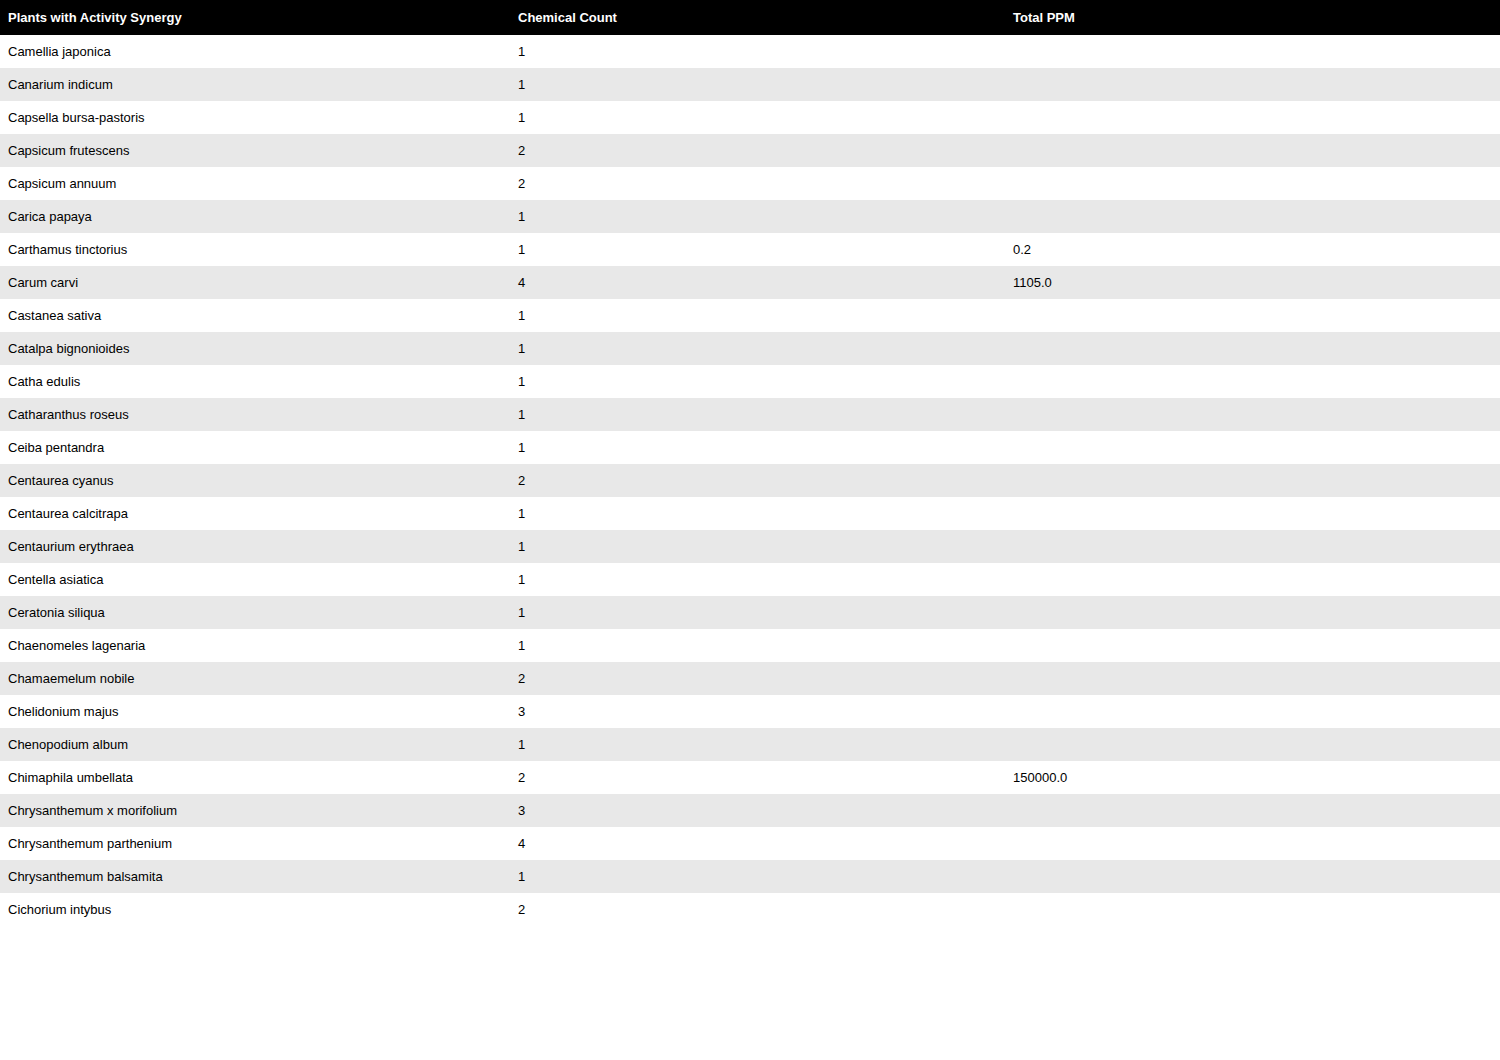| Plants with Activity Synergy | Chemical Count | Total PPM |
| --- | --- | --- |
| Camellia japonica | 1 | |
| Canarium indicum | 1 | |
| Capsella bursa-pastoris | 1 | |
| Capsicum frutescens | 2 | |
| Capsicum annuum | 2 | |
| Carica papaya | 1 | |
| Carthamus tinctorius | 1 | 0.2 |
| Carum carvi | 4 | 1105.0 |
| Castanea sativa | 1 | |
| Catalpa bignonioides | 1 | |
| Catha edulis | 1 | |
| Catharanthus roseus | 1 | |
| Ceiba pentandra | 1 | |
| Centaurea cyanus | 2 | |
| Centaurea calcitrapa | 1 | |
| Centaurium erythraea | 1 | |
| Centella asiatica | 1 | |
| Ceratonia siliqua | 1 | |
| Chaenomeles lagenaria | 1 | |
| Chamaemelum nobile | 2 | |
| Chelidonium majus | 3 | |
| Chenopodium album | 1 | |
| Chimaphila umbellata | 2 | 150000.0 |
| Chrysanthemum x morifolium | 3 | |
| Chrysanthemum parthenium | 4 | |
| Chrysanthemum balsamita | 1 | |
| Cichorium intybus | 2 | |